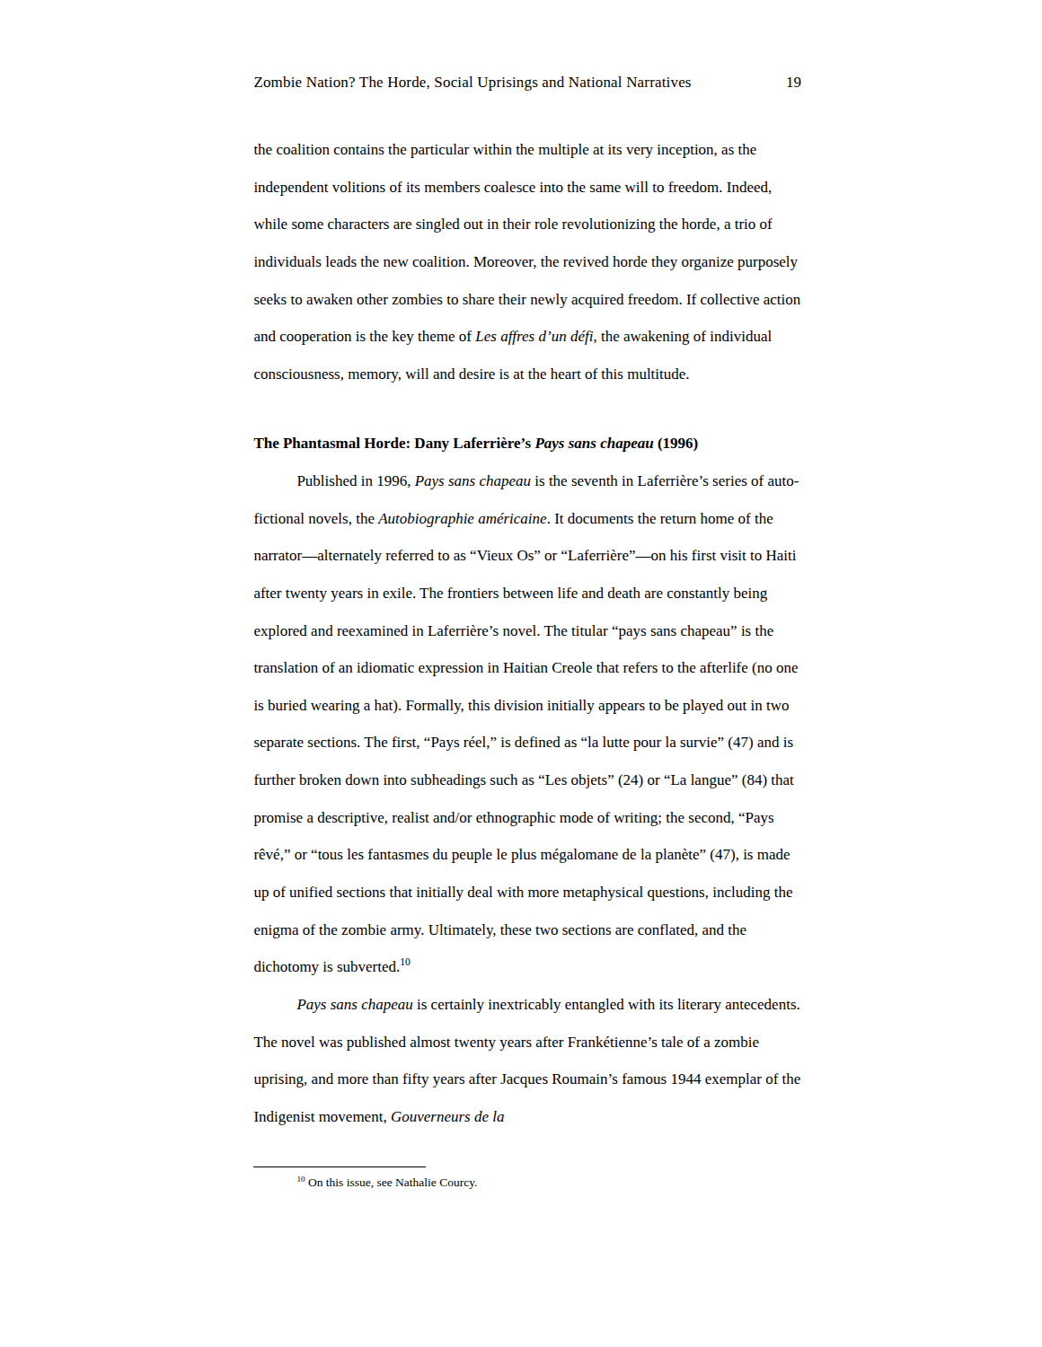Zombie Nation? The Horde, Social Uprisings and National Narratives 19
the coalition contains the particular within the multiple at its very inception, as the independent volitions of its members coalesce into the same will to freedom. Indeed, while some characters are singled out in their role revolutionizing the horde, a trio of individuals leads the new coalition. Moreover, the revived horde they organize purposely seeks to awaken other zombies to share their newly acquired freedom. If collective action and cooperation is the key theme of Les affres d’un défi, the awakening of individual consciousness, memory, will and desire is at the heart of this multitude.
The Phantasmal Horde: Dany Laferrière’s Pays sans chapeau (1996)
Published in 1996, Pays sans chapeau is the seventh in Laferrière’s series of auto-fictional novels, the Autobiographie américaine. It documents the return home of the narrator—alternately referred to as “Vieux Os” or “Laferrière”—on his first visit to Haiti after twenty years in exile. The frontiers between life and death are constantly being explored and reexamined in Laferrière’s novel. The titular “pays sans chapeau” is the translation of an idiomatic expression in Haitian Creole that refers to the afterlife (no one is buried wearing a hat). Formally, this division initially appears to be played out in two separate sections. The first, “Pays réel,” is defined as “la lutte pour la survie” (47) and is further broken down into subheadings such as “Les objets” (24) or “La langue” (84) that promise a descriptive, realist and/or ethnographic mode of writing; the second, “Pays rêvé,” or “tous les fantasmes du peuple le plus mégalomane de la planète” (47), is made up of unified sections that initially deal with more metaphysical questions, including the enigma of the zombie army. Ultimately, these two sections are conflated, and the dichotomy is subverted.10
Pays sans chapeau is certainly inextricably entangled with its literary antecedents. The novel was published almost twenty years after Frankétienne’s tale of a zombie uprising, and more than fifty years after Jacques Roumain’s famous 1944 exemplar of the Indigenist movement, Gouverneurs de la
10 On this issue, see Nathalie Courcy.